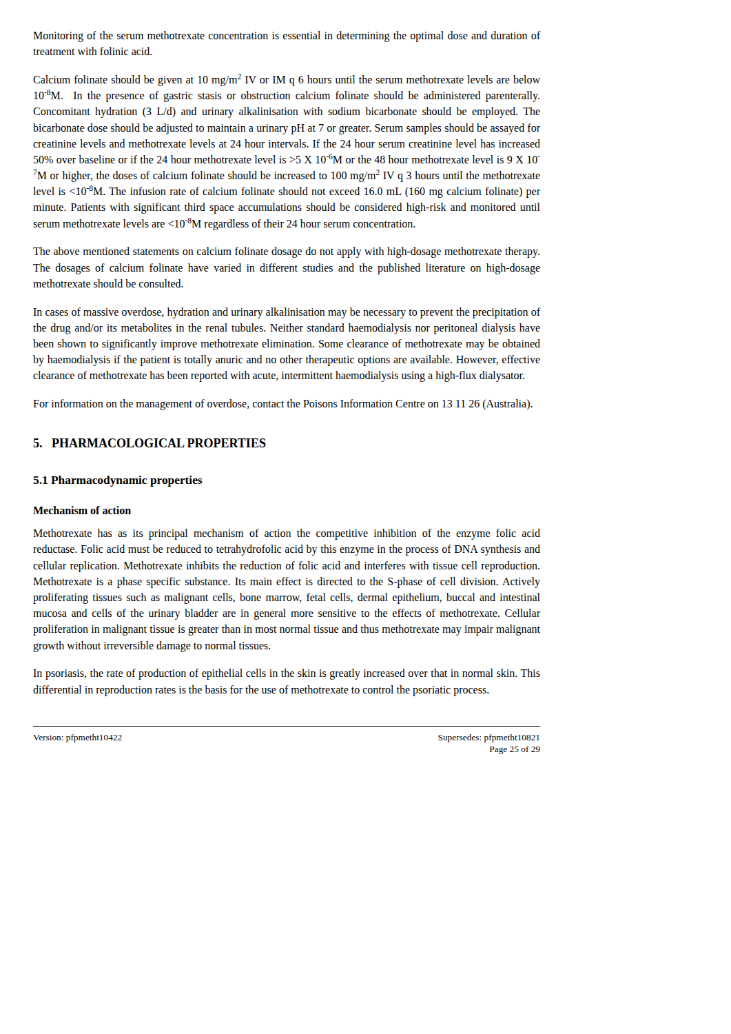Monitoring of the serum methotrexate concentration is essential in determining the optimal dose and duration of treatment with folinic acid.
Calcium folinate should be given at 10 mg/m2 IV or IM q 6 hours until the serum methotrexate levels are below 10-8M. In the presence of gastric stasis or obstruction calcium folinate should be administered parenterally. Concomitant hydration (3 L/d) and urinary alkalinisation with sodium bicarbonate should be employed. The bicarbonate dose should be adjusted to maintain a urinary pH at 7 or greater. Serum samples should be assayed for creatinine levels and methotrexate levels at 24 hour intervals. If the 24 hour serum creatinine level has increased 50% over baseline or if the 24 hour methotrexate level is >5 X 10-6M or the 48 hour methotrexate level is 9 X 10-7M or higher, the doses of calcium folinate should be increased to 100 mg/m2 IV q 3 hours until the methotrexate level is <10-8M. The infusion rate of calcium folinate should not exceed 16.0 mL (160 mg calcium folinate) per minute. Patients with significant third space accumulations should be considered high-risk and monitored until serum methotrexate levels are <10-8M regardless of their 24 hour serum concentration.
The above mentioned statements on calcium folinate dosage do not apply with high-dosage methotrexate therapy. The dosages of calcium folinate have varied in different studies and the published literature on high-dosage methotrexate should be consulted.
In cases of massive overdose, hydration and urinary alkalinisation may be necessary to prevent the precipitation of the drug and/or its metabolites in the renal tubules. Neither standard haemodialysis nor peritoneal dialysis have been shown to significantly improve methotrexate elimination. Some clearance of methotrexate may be obtained by haemodialysis if the patient is totally anuric and no other therapeutic options are available. However, effective clearance of methotrexate has been reported with acute, intermittent haemodialysis using a high-flux dialysator.
For information on the management of overdose, contact the Poisons Information Centre on 13 11 26 (Australia).
5. PHARMACOLOGICAL PROPERTIES
5.1 Pharmacodynamic properties
Mechanism of action
Methotrexate has as its principal mechanism of action the competitive inhibition of the enzyme folic acid reductase. Folic acid must be reduced to tetrahydrofolic acid by this enzyme in the process of DNA synthesis and cellular replication. Methotrexate inhibits the reduction of folic acid and interferes with tissue cell reproduction. Methotrexate is a phase specific substance. Its main effect is directed to the S-phase of cell division. Actively proliferating tissues such as malignant cells, bone marrow, fetal cells, dermal epithelium, buccal and intestinal mucosa and cells of the urinary bladder are in general more sensitive to the effects of methotrexate. Cellular proliferation in malignant tissue is greater than in most normal tissue and thus methotrexate may impair malignant growth without irreversible damage to normal tissues.
In psoriasis, the rate of production of epithelial cells in the skin is greatly increased over that in normal skin. This differential in reproduction rates is the basis for the use of methotrexate to control the psoriatic process.
Version: pfpmetht10422
Supersedes: pfpmetht10821
Page 25 of 29